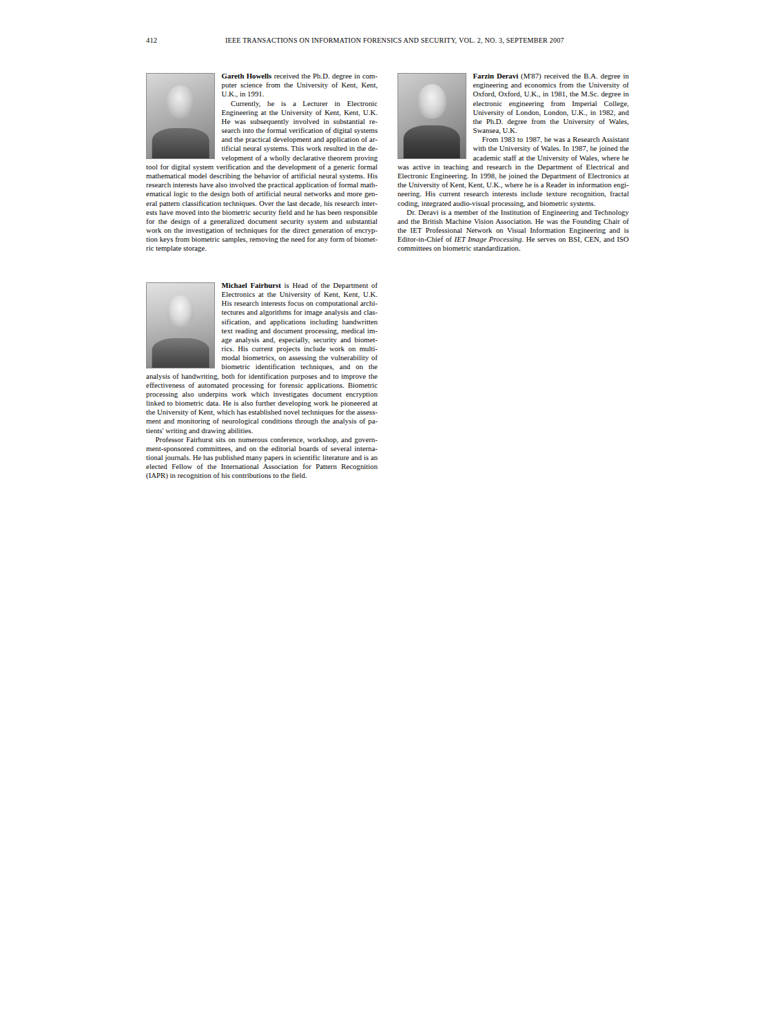412 IEEE TRANSACTIONS ON INFORMATION FORENSICS AND SECURITY, VOL. 2, NO. 3, SEPTEMBER 2007
Gareth Howells received the Ph.D. degree in computer science from the University of Kent, Kent, U.K., in 1991.
Currently, he is a Lecturer in Electronic Engineering at the University of Kent, Kent, U.K. He was subsequently involved in substantial research into the formal verification of digital systems and the practical development and application of artificial neural systems. This work resulted in the development of a wholly declarative theorem proving tool for digital system verification and the development of a generic formal mathematical model describing the behavior of artificial neural systems. His research interests have also involved the practical application of formal mathematical logic to the design both of artificial neural networks and more general pattern classification techniques. Over the last decade, his research interests have moved into the biometric security field and he has been responsible for the design of a generalized document security system and substantial work on the investigation of techniques for the direct generation of encryption keys from biometric samples, removing the need for any form of biometric template storage.
Michael Fairhurst is Head of the Department of Electronics at the University of Kent, Kent, U.K. His research interests focus on computational architectures and algorithms for image analysis and classification, and applications including handwritten text reading and document processing, medical image analysis and, especially, security and biometrics. His current projects include work on multimodal biometrics, on assessing the vulnerability of biometric identification techniques, and on the analysis of handwriting, both for identification purposes and to improve the effectiveness of automated processing for forensic applications. Biometric processing also underpins work which investigates document encryption linked to biometric data. He is also further developing work he pioneered at the University of Kent, which has established novel techniques for the assessment and monitoring of neurological conditions through the analysis of patients' writing and drawing abilities.
Professor Fairhurst sits on numerous conference, workshop, and government-sponsored committees, and on the editorial boards of several international journals. He has published many papers in scientific literature and is an elected Fellow of the International Association for Pattern Recognition (IAPR) in recognition of his contributions to the field.
Farzin Deravi (M'87) received the B.A. degree in engineering and economics from the University of Oxford, Oxford, U.K., in 1981, the M.Sc. degree in electronic engineering from Imperial College, University of London, London, U.K., in 1982, and the Ph.D. degree from the University of Wales, Swansea, U.K.
From 1983 to 1987, he was a Research Assistant with the University of Wales. In 1987, he joined the academic staff at the University of Wales, where he was active in teaching and research in the Department of Electrical and Electronic Engineering. In 1998, he joined the Department of Electronics at the University of Kent, Kent, U.K., where he is a Reader in information engineering. His current research interests include texture recognition, fractal coding, integrated audio-visual processing, and biometric systems.
Dr. Deravi is a member of the Institution of Engineering and Technology and the British Machine Vision Association. He was the Founding Chair of the IET Professional Network on Visual Information Engineering and is Editor-in-Chief of IET Image Processing. He serves on BSI, CEN, and ISO committees on biometric standardization.